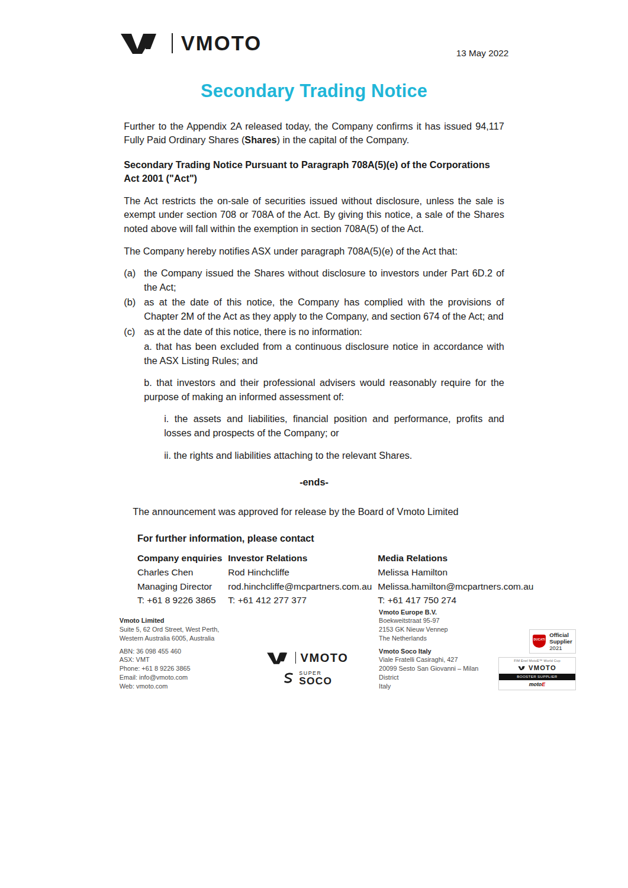VMOTO
13 May 2022
Secondary Trading Notice
Further to the Appendix 2A released today, the Company confirms it has issued 94,117 Fully Paid Ordinary Shares (Shares) in the capital of the Company.
Secondary Trading Notice Pursuant to Paragraph 708A(5)(e) of the Corporations Act 2001 ("Act")
The Act restricts the on-sale of securities issued without disclosure, unless the sale is exempt under section 708 or 708A of the Act. By giving this notice, a sale of the Shares noted above will fall within the exemption in section 708A(5) of the Act.
The Company hereby notifies ASX under paragraph 708A(5)(e) of the Act that:
(a) the Company issued the Shares without disclosure to investors under Part 6D.2 of the Act;
(b) as at the date of this notice, the Company has complied with the provisions of Chapter 2M of the Act as they apply to the Company, and section 674 of the Act; and
(c) as at the date of this notice, there is no information:
a. that has been excluded from a continuous disclosure notice in accordance with the ASX Listing Rules; and
b. that investors and their professional advisers would reasonably require for the purpose of making an informed assessment of:
i. the assets and liabilities, financial position and performance, profits and losses and prospects of the Company; or
ii. the rights and liabilities attaching to the relevant Shares.
-ends-
The announcement was approved for release by the Board of Vmoto Limited
For further information, please contact
| Company enquiries | Investor Relations | Media Relations |
| --- | --- | --- |
| Charles Chen | Rod Hinchcliffe | Melissa Hamilton |
| Managing Director | rod.hinchcliffe@mcpartners.com.au | Melissa.hamilton@mcpartners.com.au |
| T: +61 8 9226 3865 | T: +61 412 277 377 | T: +61 417 750 274 |
Vmoto Limited
Suite 5, 62 Ord Street, West Perth,
Western Australia 6005, Australia
ABN: 36 098 455 460
ASX: VMT
Phone: +61 8 9226 3865
Email: info@vmoto.com
Web: vmoto.com
VMOTO
SUPER SOCO
Vmoto Europe B.V.
Boekweitstraat 95-97
2153 GK Nieuw Vennep
The Netherlands
Vmoto Soco Italy
Viale Fratelli Casiraghi, 427
20099 Sesto San Giovanni – Milan District
Italy
Official Supplier2021
FIM Enel MotoE™ World Cup
VMOTO
BOOSTER SUPPLIER
motoE